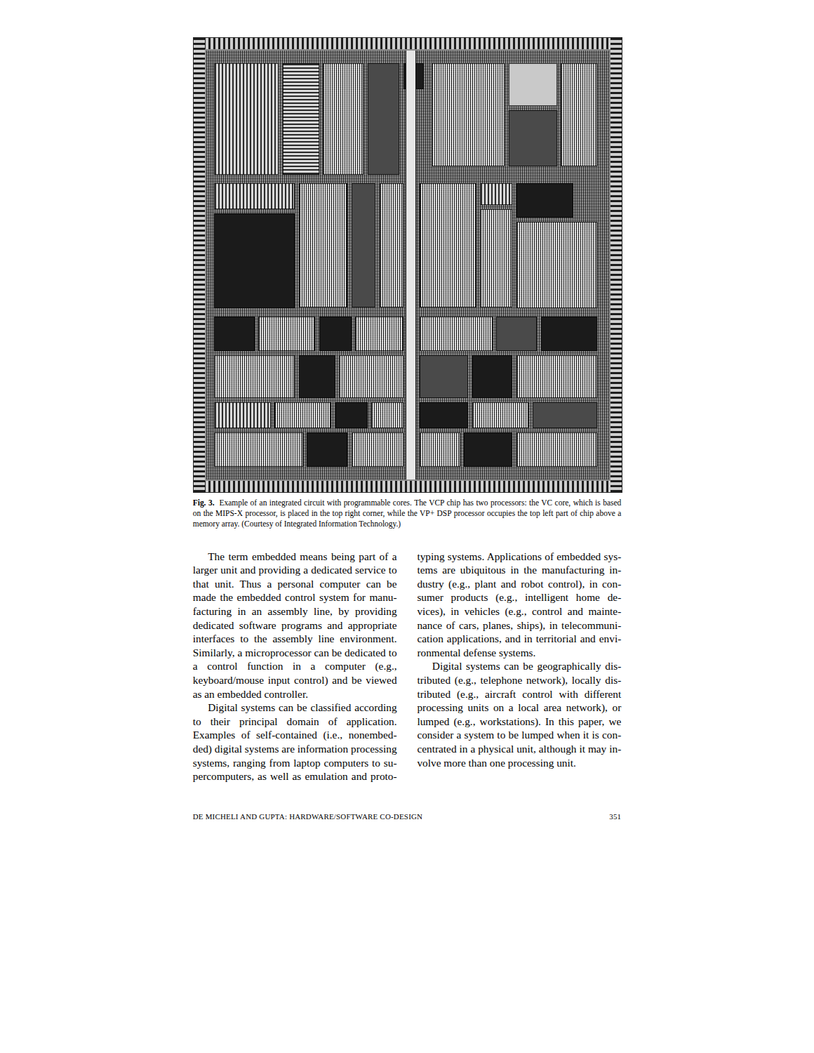Fig. 3. Example of an integrated circuit with programmable cores. The VCP chip has two processors: the VC core, which is based on the MIPS-X processor, is placed in the top right corner, while the VP+ DSP processor occupies the top left part of chip above a memory array. (Courtesy of Integrated Information Technology.)
The term embedded means being part of a larger unit and providing a dedicated service to that unit. Thus a personal computer can be made the embedded control system for manufacturing in an assembly line, by providing dedicated software programs and appropriate interfaces to the assembly line environment. Similarly, a microprocessor can be dedicated to a control function in a computer (e.g., keyboard/mouse input control) and be viewed as an embedded controller.
Digital systems can be classified according to their principal domain of application. Examples of self-contained (i.e., nonembedded) digital systems are information processing systems, ranging from laptop computers to supercomputers, as well as emulation and prototyping systems. Applications of embedded systems are ubiquitous in the manufacturing industry (e.g., plant and robot control), in consumer products (e.g., intelligent home devices), in vehicles (e.g., control and maintenance of cars, planes, ships), in telecommunication applications, and in territorial and environmental defense systems.
Digital systems can be geographically distributed (e.g., telephone network), locally distributed (e.g., aircraft control with different processing units on a local area network), or lumped (e.g., workstations). In this paper, we consider a system to be lumped when it is concentrated in a physical unit, although it may involve more than one processing unit.
De Micheli and Gupta: Hardware/Software Co-Design 351